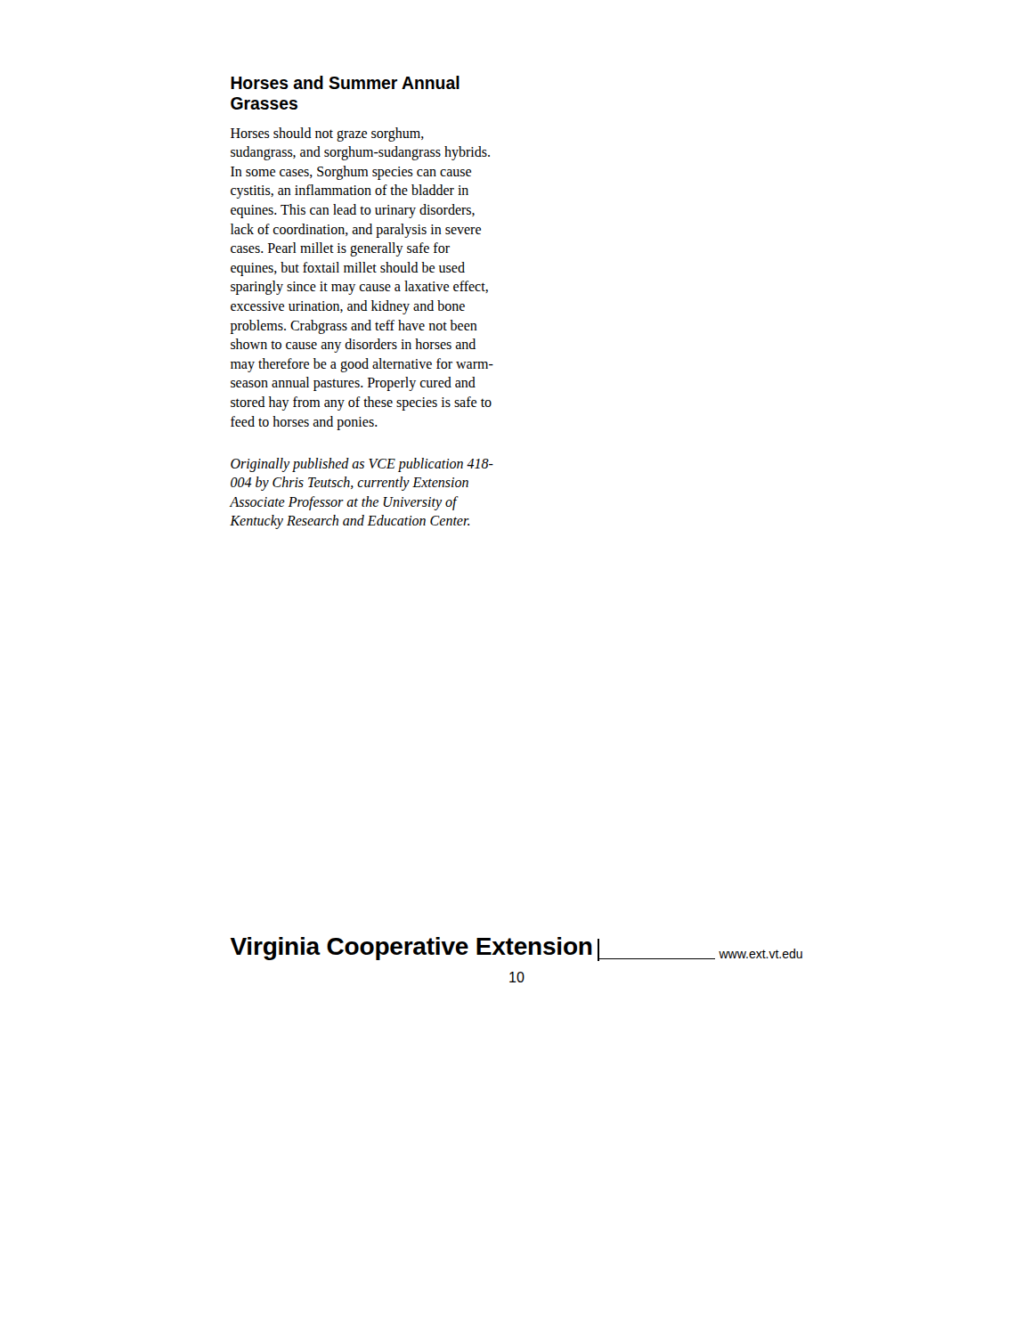Horses and Summer Annual Grasses
Horses should not graze sorghum, sudangrass, and sorghum-sudangrass hybrids. In some cases, Sorghum species can cause cystitis, an inflammation of the bladder in equines. This can lead to urinary disorders, lack of coordination, and paralysis in severe cases. Pearl millet is generally safe for equines, but foxtail millet should be used sparingly since it may cause a laxative effect, excessive urination, and kidney and bone problems. Crabgrass and teff have not been shown to cause any disorders in horses and may therefore be a good alternative for warm-season annual pastures. Properly cured and stored hay from any of these species is safe to feed to horses and ponies.
Originally published as VCE publication 418-004 by Chris Teutsch, currently Extension Associate Professor at the University of Kentucky Research and Education Center.
Virginia Cooperative Extension
www.ext.vt.edu
10